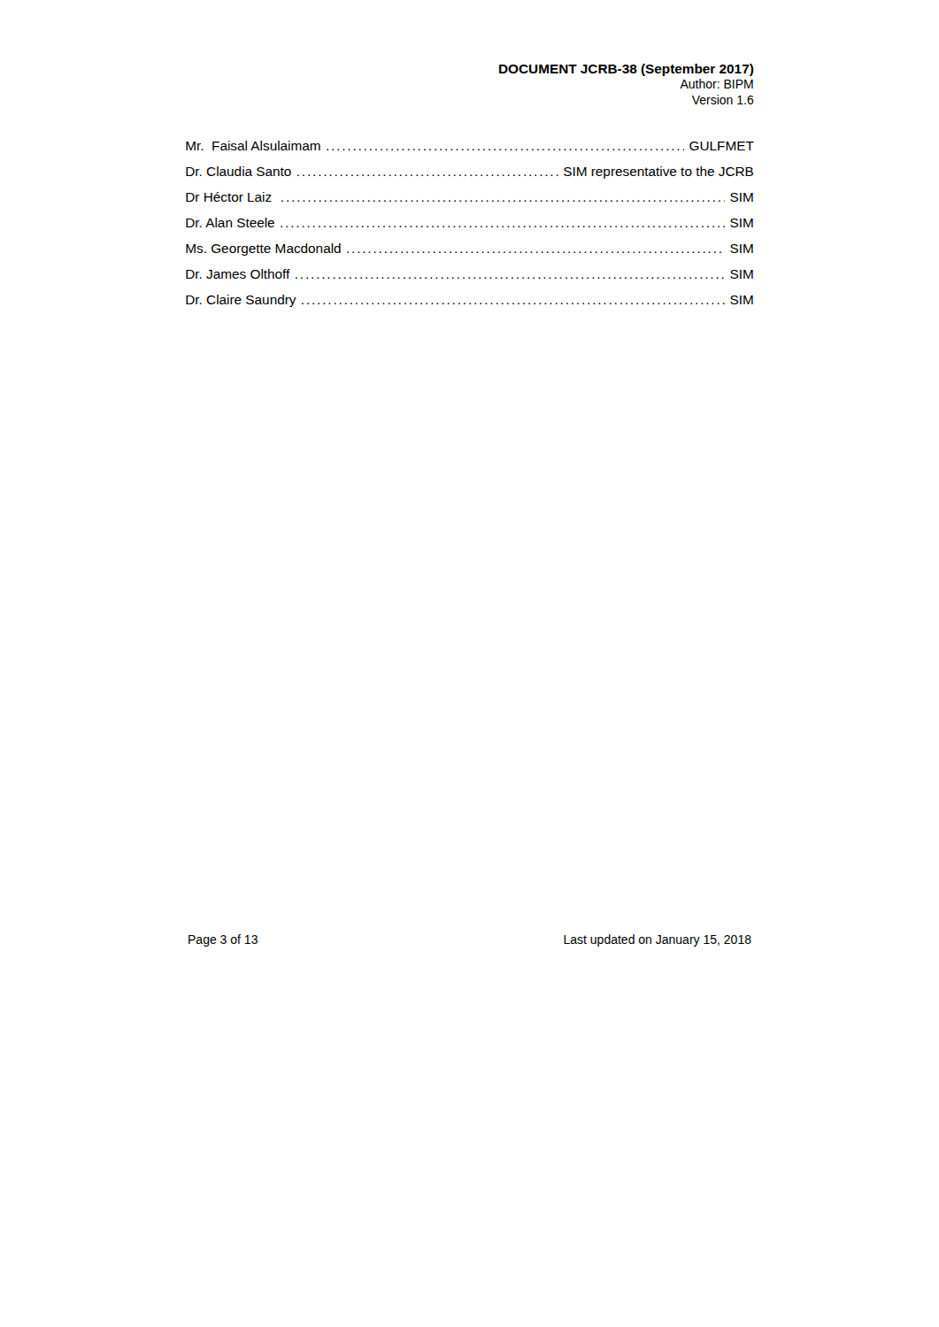DOCUMENT JCRB-38 (September 2017)
Author: BIPM
Version 1.6
Mr. Faisal Alsulaimam GULFMET
Dr. Claudia Santo SIM representative to the JCRB
Dr Héctor Laiz SIM
Dr. Alan Steele SIM
Ms. Georgette Macdonald SIM
Dr. James Olthoff SIM
Dr. Claire Saundry SIM
Page 3 of 13
Last updated on January 15, 2018